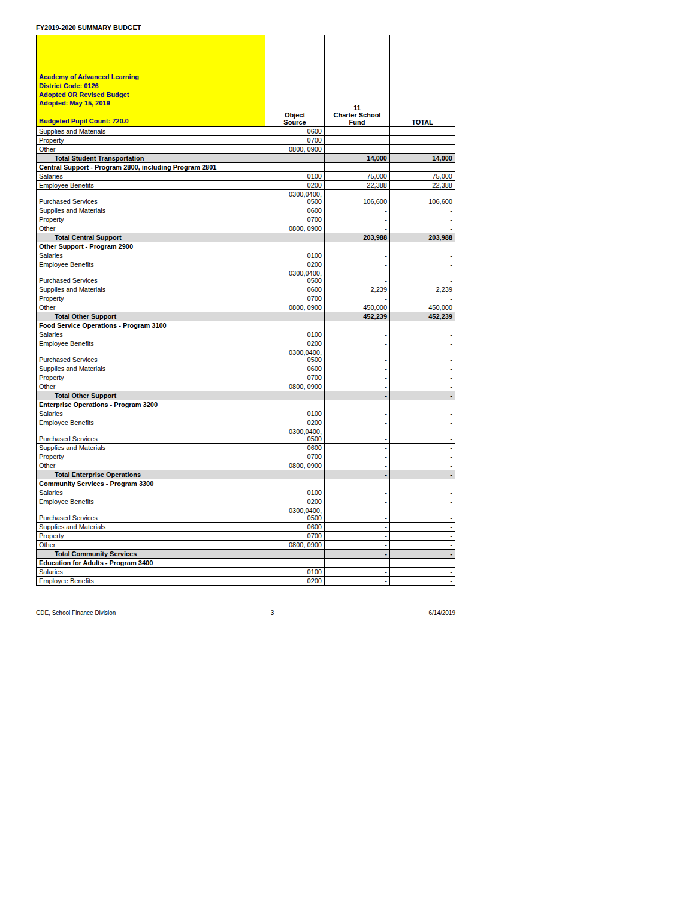FY2019-2020 SUMMARY BUDGET
| Academy of Advanced Learning District Code: 0126 Adopted OR Revised Budget Adopted: May 15, 2019 Budgeted Pupil Count: 720.0 | Object Source | 11 Charter School Fund | TOTAL |
| Supplies and Materials | 0600 | - | - |
| Property | 0700 | - | - |
| Other | 0800, 0900 | - | - |
| Total Student Transportation | | 14,000 | 14,000 |
| Central Support - Program 2800, including Program 2801 | | | |
| Salaries | 0100 | 75,000 | 75,000 |
| Employee Benefits | 0200 | 22,388 | 22,388 |
| Purchased Services | 0300,0400, 0500 | 106,600 | 106,600 |
| Supplies and Materials | 0600 | - | - |
| Property | 0700 | - | - |
| Other | 0800, 0900 | - | - |
| Total Central Support | | 203,988 | 203,988 |
| Other Support - Program 2900 | | | |
| Salaries | 0100 | - | - |
| Employee Benefits | 0200 | - | - |
| Purchased Services | 0300,0400, 0500 | - | - |
| Supplies and Materials | 0600 | 2,239 | 2,239 |
| Property | 0700 | - | - |
| Other | 0800, 0900 | 450,000 | 450,000 |
| Total Other Support | | 452,239 | 452,239 |
| Food Service Operations - Program 3100 | | | |
| Salaries | 0100 | - | - |
| Employee Benefits | 0200 | - | - |
| Purchased Services | 0300,0400, 0500 | - | - |
| Supplies and Materials | 0600 | - | - |
| Property | 0700 | - | - |
| Other | 0800, 0900 | - | - |
| Total Other Support | | - | - |
| Enterprise Operations - Program 3200 | | | |
| Salaries | 0100 | - | - |
| Employee Benefits | 0200 | - | - |
| Purchased Services | 0300,0400, 0500 | - | - |
| Supplies and Materials | 0600 | - | - |
| Property | 0700 | - | - |
| Other | 0800, 0900 | - | - |
| Total Enterprise Operations | | - | - |
| Community Services - Program 3300 | | | |
| Salaries | 0100 | - | - |
| Employee Benefits | 0200 | - | - |
| Purchased Services | 0300,0400, 0500 | - | - |
| Supplies and Materials | 0600 | - | - |
| Property | 0700 | - | - |
| Other | 0800, 0900 | - | - |
| Total Community Services | | - | - |
| Education for Adults - Program 3400 | | | |
| Salaries | 0100 | - | - |
| Employee Benefits | 0200 | - | - |
CDE, School Finance Division
3
6/14/2019